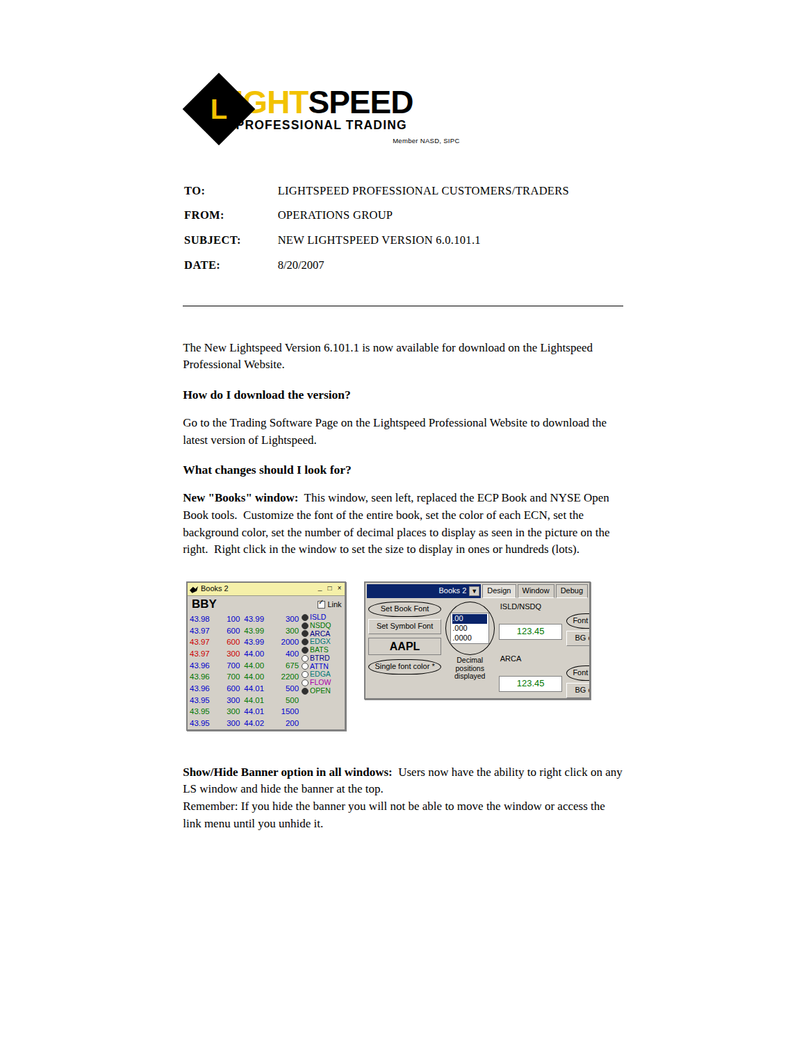L
IGHT SPEED
PROFESSIONAL TRADING
Member NASD, SIPC
| TO: | LIGHTSPEED PROFESSIONAL CUSTOMERS/TRADERS |
| FROM: | OPERATIONS GROUP |
| SUBJECT: | NEW LIGHTSPEED VERSION 6.0.101.1 |
| DATE: | 8/20/2007 |
The New Lightspeed Version 6.101.1 is now available for download on the Lightspeed Professional Website.
How do I download the version?
Go to the Trading Software Page on the Lightspeed Professional Website to download the latest version of Lightspeed.
What changes should I look for?
New "Books" window: This window, seen left, replaced the ECP Book and NYSE Open Book tools. Customize the font of the entire book, set the color of each ECN, set the background color, set the number of decimal places to display as seen in the picture on the right. Right click in the window to set the size to display in ones or hundreds (lots).
Books 2
_ □ ×
BBY Link
| 43.98 | 100 |
| 43.97 | 600 |
| 43.97 | 600 |
| 43.97 | 300 |
| 43.96 | 700 |
| 43.96 | 700 |
| 43.96 | 600 |
| 43.95 | 300 |
| 43.95 | 300 |
| 43.95 | 300 |
| 43.99 | 300 |
| 43.99 | 300 |
| 43.99 | 2000 |
| 44.00 | 400 |
| 44.00 | 675 |
| 44.00 | 2200 |
| 44.01 | 500 |
| 44.01 | 500 |
| 44.01 | 1500 |
| 44.02 | 200 |
ISLD
NSDQ
ARCA
EDGX
BATS
BTRD
ATTN
EDGA
FLOW
OPEN
Books 2▼
Design
Window
Debug
Set Book Font
Set Symbol Font
AAPL
Single font color *
.00
.000
.0000
Decimal
positions
displayed
ISLD/NSDQ
123.45
Font color
BG color
ARCA
123.45
Font color
BG color
Show/Hide Banner option in all windows: Users now have the ability to right click on any LS window and hide the banner at the top.
Remember: If you hide the banner you will not be able to move the window or access the link menu until you unhide it.